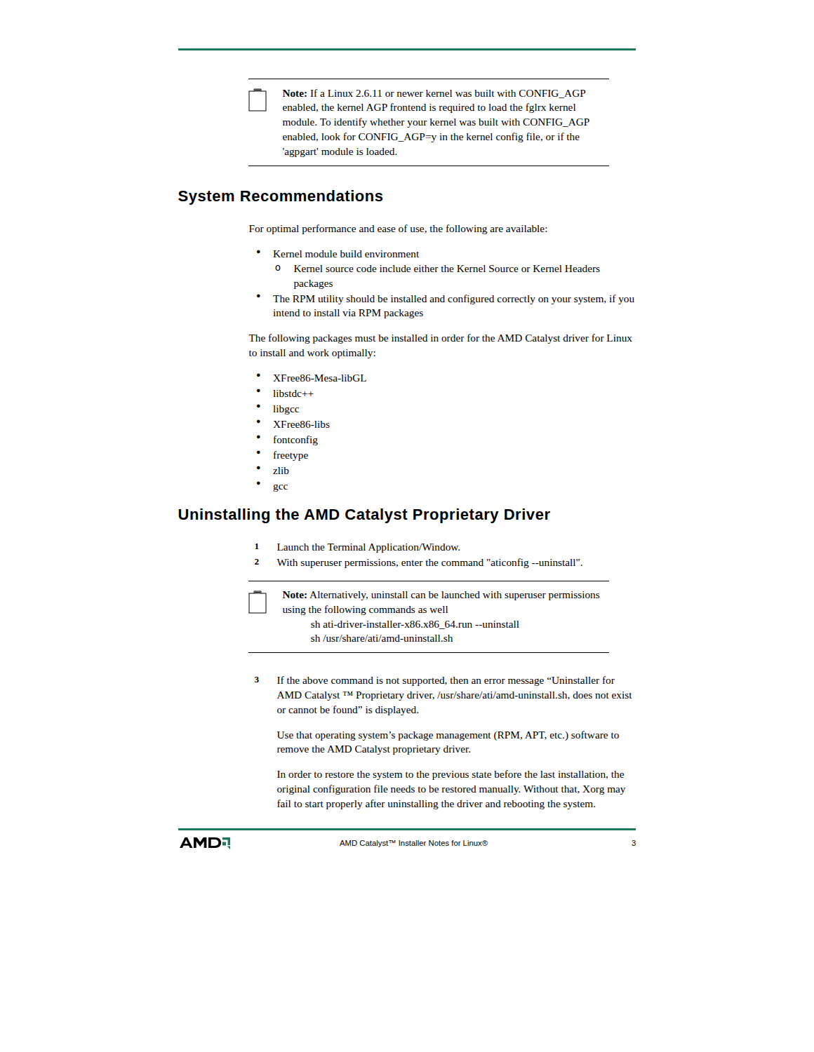Note: If a Linux 2.6.11 or newer kernel was built with CONFIG_AGP enabled, the kernel AGP frontend is required to load the fglrx kernel module. To identify whether your kernel was built with CONFIG_AGP enabled, look for CONFIG_AGP=y in the kernel config file, or if the 'agpgart' module is loaded.
System Recommendations
For optimal performance and ease of use, the following are available:
Kernel module build environment
Kernel source code include either the Kernel Source or Kernel Headers packages
The RPM utility should be installed and configured correctly on your system, if you intend to install via RPM packages
The following packages must be installed in order for the AMD Catalyst driver for Linux to install and work optimally:
XFree86-Mesa-libGL
libstdc++
libgcc
XFree86-libs
fontconfig
freetype
zlib
gcc
Uninstalling the AMD Catalyst Proprietary Driver
Launch the Terminal Application/Window.
With superuser permissions, enter the command "aticonfig --uninstall".
Note: Alternatively, uninstall can be launched with superuser permissions using the following commands as well
sh ati-driver-installer-x86.x86_64.run --uninstall
sh /usr/share/ati/amd-uninstall.sh
If the above command is not supported, then an error message “Uninstaller for AMD Catalyst ™ Proprietary driver, /usr/share/ati/amd-uninstall.sh, does not exist or cannot be found” is displayed.
Use that operating system’s package management (RPM, APT, etc.) software to remove the AMD Catalyst proprietary driver.
In order to restore the system to the previous state before the last installation, the original configuration file needs to be restored manually. Without that, Xorg may fail to start properly after uninstalling the driver and rebooting the system.
AMD Catalyst™ Installer Notes for Linux®
3